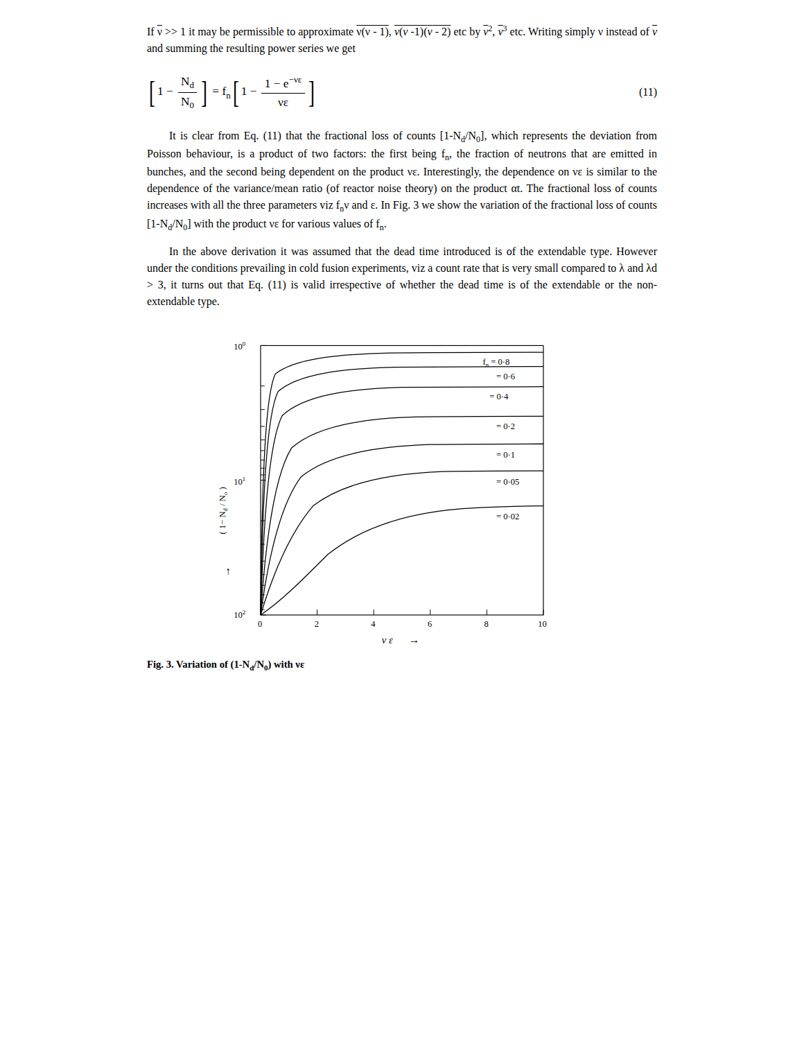If ν >> 1 it may be permissible to approximate ν(ν - 1), ν(ν -1)(ν - 2) etc by ν2, ν3 etc. Writing simply ν instead of ν and summing the resulting power series we get
[1 − Nd N0] = fn[1 − 1 − e−νε νε]
(11)
It is clear from Eq. (11) that the fractional loss of counts [1-Nd/N0], which represents the deviation from Poisson behaviour, is a product of two factors: the first being fn, the fraction of neutrons that are emitted in bunches, and the second being dependent on the product νε. Interestingly, the dependence on νε is similar to the dependence of the variance/mean ratio (of reactor noise theory) on the product αt. The fractional loss of counts increases with all the three parameters viz fnν and ε. In Fig. 3 we show the variation of the fractional loss of counts [1-Nd/N0] with the product νε for various values of fn.
In the above derivation it was assumed that the dead time introduced is of the extendable type. However under the conditions prevailing in cold fusion experiments, viz a count rate that is very small compared to λ and λd > 3, it turns out that Eq. (11) is valid irrespective of whether the dead time is of the extendable or the non-extendable type.
100 101 102 0 2 4 6 8 10 fn = 0·8 = 0·6 = 0·4 = 0·2 = 0·1 = 0·05 = 0·02 ( 1− Nd / No ) ↑ ν ε →
Fig. 3. Variation of (1-Nd/N0) with νε